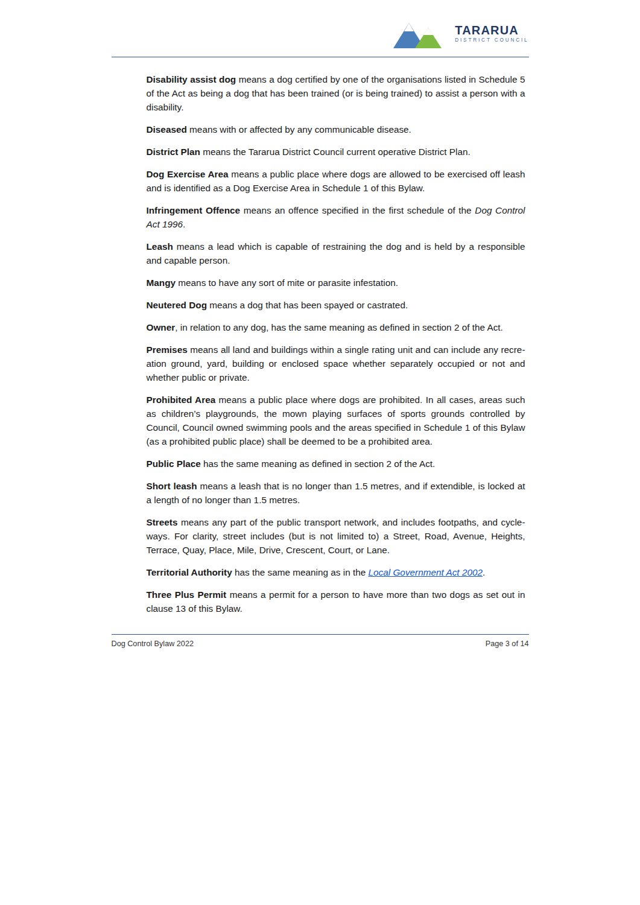TARARUA
District Council
Disability assist dog means a dog certified by one of the organisations listed in Schedule 5 of the Act as being a dog that has been trained (or is being trained) to assist a person with a disability.
Diseased means with or affected by any communicable disease.
District Plan means the Tararua District Council current operative District Plan.
Dog Exercise Area means a public place where dogs are allowed to be exercised off leash and is identified as a Dog Exercise Area in Schedule 1 of this Bylaw.
Infringement Offence means an offence specified in the first schedule of the Dog Control Act 1996.
Leash means a lead which is capable of restraining the dog and is held by a responsible and capable person.
Mangy means to have any sort of mite or parasite infestation.
Neutered Dog means a dog that has been spayed or castrated.
Owner, in relation to any dog, has the same meaning as defined in section 2 of the Act.
Premises means all land and buildings within a single rating unit and can include any recreation ground, yard, building or enclosed space whether separately occupied or not and whether public or private.
Prohibited Area means a public place where dogs are prohibited. In all cases, areas such as children’s playgrounds, the mown playing surfaces of sports grounds controlled by Council, Council owned swimming pools and the areas specified in Schedule 1 of this Bylaw (as a prohibited public place) shall be deemed to be a prohibited area.
Public Place has the same meaning as defined in section 2 of the Act.
Short leash means a leash that is no longer than 1.5 metres, and if extendible, is locked at a length of no longer than 1.5 metres.
Streets means any part of the public transport network, and includes footpaths, and cycleways. For clarity, street includes (but is not limited to) a Street, Road, Avenue, Heights, Terrace, Quay, Place, Mile, Drive, Crescent, Court, or Lane.
Territorial Authority has the same meaning as in the Local Government Act 2002.
Three Plus Permit means a permit for a person to have more than two dogs as set out in clause 13 of this Bylaw.
Dog Control Bylaw 2022 Page 3 of 14